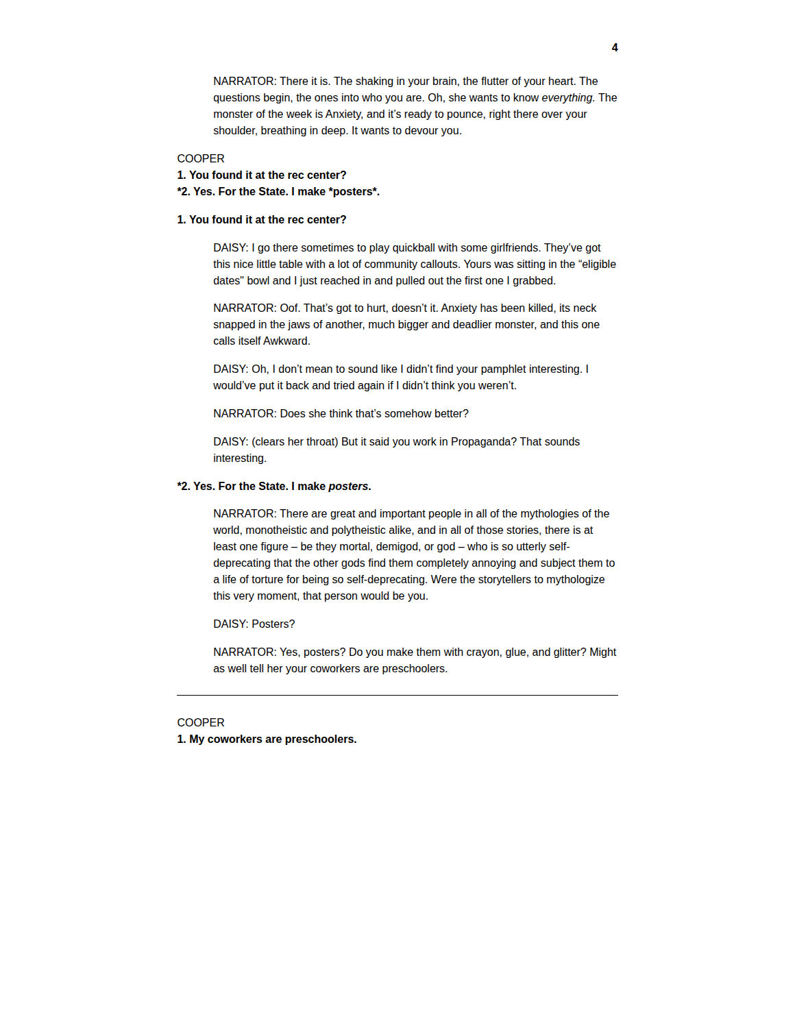4
NARRATOR: There it is. The shaking in your brain, the flutter of your heart. The questions begin, the ones into who you are. Oh, she wants to know everything. The monster of the week is Anxiety, and it’s ready to pounce, right there over your shoulder, breathing in deep. It wants to devour you.
COOPER
1. You found it at the rec center?
*2. Yes. For the State. I make *posters*.
1. You found it at the rec center?
DAISY: I go there sometimes to play quickball with some girlfriends. They’ve got this nice little table with a lot of community callouts. Yours was sitting in the “eligible dates" bowl and I just reached in and pulled out the first one I grabbed.
NARRATOR: Oof. That’s got to hurt, doesn’t it. Anxiety has been killed, its neck snapped in the jaws of another, much bigger and deadlier monster, and this one calls itself Awkward.
DAISY: Oh, I don’t mean to sound like I didn’t find your pamphlet interesting. I would’ve put it back and tried again if I didn’t think you weren’t.
NARRATOR: Does she think that’s somehow better?
DAISY: (clears her throat) But it said you work in Propaganda? That sounds interesting.
*2. Yes. For the State. I make posters.
NARRATOR: There are great and important people in all of the mythologies of the world, monotheistic and polytheistic alike, and in all of those stories, there is at least one figure – be they mortal, demigod, or god – who is so utterly self-deprecating that the other gods find them completely annoying and subject them to a life of torture for being so self-deprecating. Were the storytellers to mythologize this very moment, that person would be you.
DAISY: Posters?
NARRATOR: Yes, posters? Do you make them with crayon, glue, and glitter? Might as well tell her your coworkers are preschoolers.
COOPER
1. My coworkers are preschoolers.